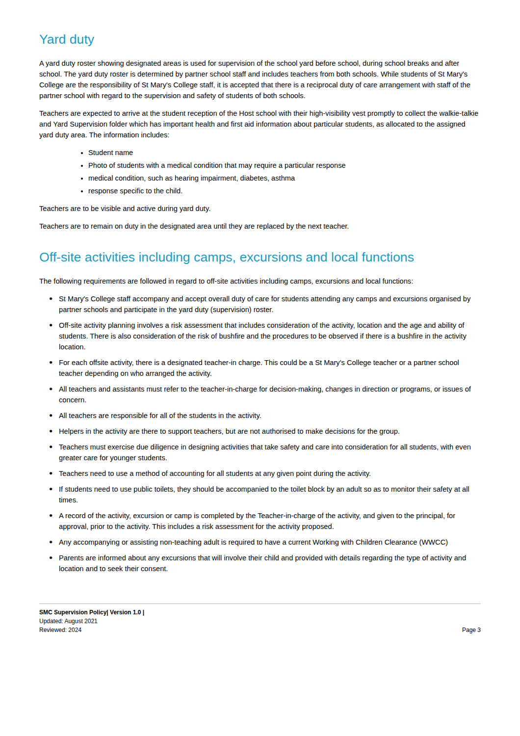Yard duty
A yard duty roster showing designated areas is used for supervision of the school yard before school, during school breaks and after school. The yard duty roster is determined by partner school staff and includes teachers from both schools. While students of St Mary's College are the responsibility of St Mary's College staff, it is accepted that there is a reciprocal duty of care arrangement with staff of the partner school with regard to the supervision and safety of students of both schools.
Teachers are expected to arrive at the student reception of the Host school with their high-visibility vest promptly to collect the walkie-talkie and Yard Supervision folder which has important health and first aid information about particular students, as allocated to the assigned yard duty area. The information includes:
Student name
Photo of students with a medical condition that may require a particular response
medical condition, such as hearing impairment, diabetes, asthma
response specific to the child.
Teachers are to be visible and active during yard duty.
Teachers are to remain on duty in the designated area until they are replaced by the next teacher.
Off-site activities including camps, excursions and local functions
The following requirements are followed in regard to off-site activities including camps, excursions and local functions:
St Mary's College staff accompany and accept overall duty of care for students attending any camps and excursions organised by partner schools and participate in the yard duty (supervision) roster.
Off-site activity planning involves a risk assessment that includes consideration of the activity, location and the age and ability of students. There is also consideration of the risk of bushfire and the procedures to be observed if there is a bushfire in the activity location.
For each offsite activity, there is a designated teacher-in charge. This could be a St Mary's College teacher or a partner school teacher depending on who arranged the activity.
All teachers and assistants must refer to the teacher-in-charge for decision-making, changes in direction or programs, or issues of concern.
All teachers are responsible for all of the students in the activity.
Helpers in the activity are there to support teachers, but are not authorised to make decisions for the group.
Teachers must exercise due diligence in designing activities that take safety and care into consideration for all students, with even greater care for younger students.
Teachers need to use a method of accounting for all students at any given point during the activity.
If students need to use public toilets, they should be accompanied to the toilet block by an adult so as to monitor their safety at all times.
A record of the activity, excursion or camp is completed by the Teacher-in-charge of the activity, and given to the principal, for approval, prior to the activity. This includes a risk assessment for the activity proposed.
Any accompanying or assisting non-teaching adult is required to have a current Working with Children Clearance (WWCC)
Parents are informed about any excursions that will involve their child and provided with details regarding the type of activity and location and to seek their consent.
SMC Supervision Policy| Version 1.0 |
Updated: August 2021
Reviewed: 2024 Page 3